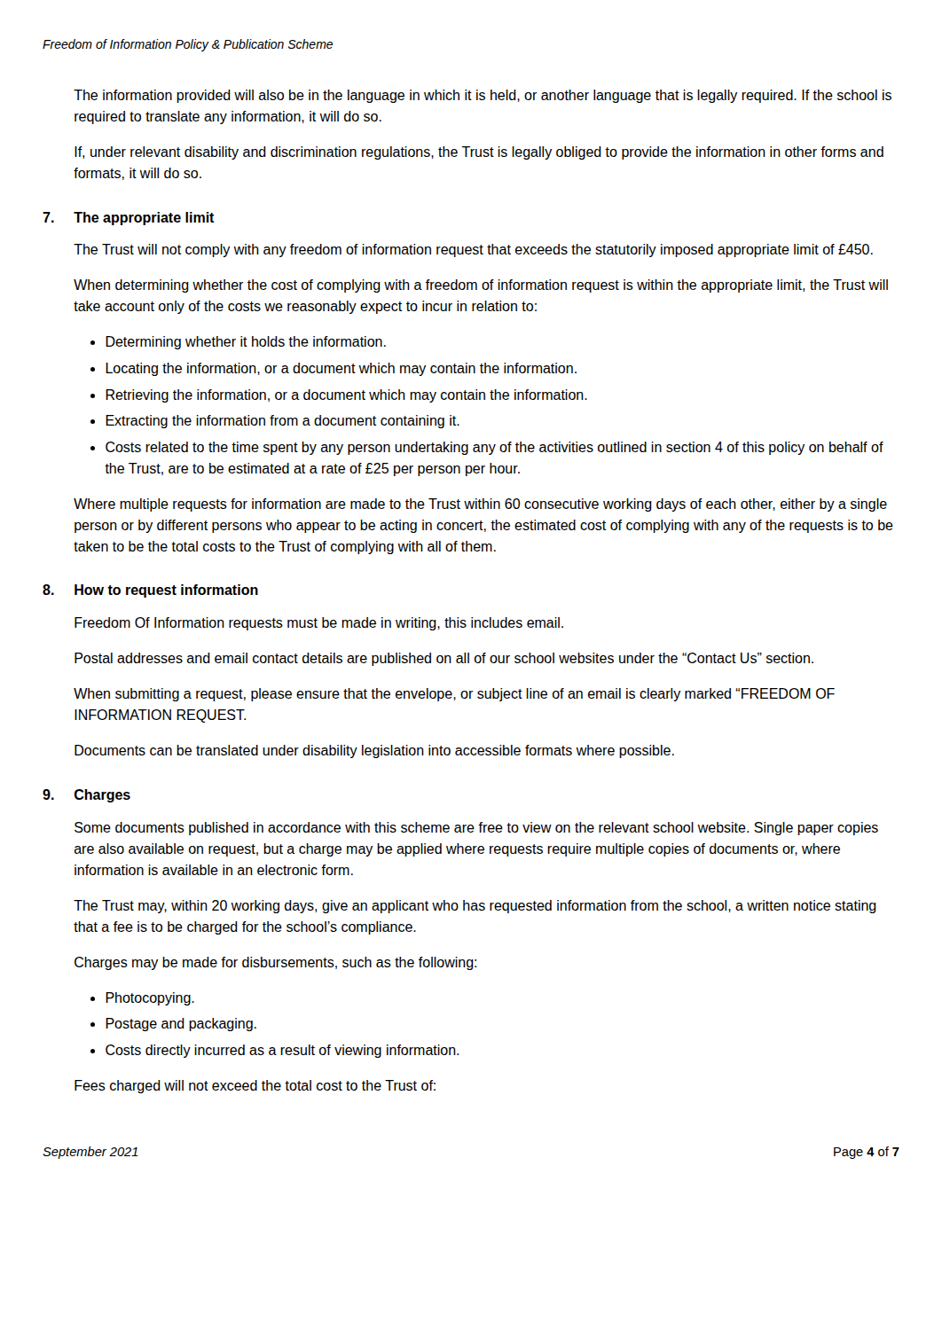Freedom of Information Policy & Publication Scheme
The information provided will also be in the language in which it is held, or another language that is legally required. If the school is required to translate any information, it will do so.
If, under relevant disability and discrimination regulations, the Trust is legally obliged to provide the information in other forms and formats, it will do so.
7. The appropriate limit
The Trust will not comply with any freedom of information request that exceeds the statutorily imposed appropriate limit of £450.
When determining whether the cost of complying with a freedom of information request is within the appropriate limit, the Trust will take account only of the costs we reasonably expect to incur in relation to:
Determining whether it holds the information.
Locating the information, or a document which may contain the information.
Retrieving the information, or a document which may contain the information.
Extracting the information from a document containing it.
Costs related to the time spent by any person undertaking any of the activities outlined in section 4 of this policy on behalf of the Trust, are to be estimated at a rate of £25 per person per hour.
Where multiple requests for information are made to the Trust within 60 consecutive working days of each other, either by a single person or by different persons who appear to be acting in concert, the estimated cost of complying with any of the requests is to be taken to be the total costs to the Trust of complying with all of them.
8. How to request information
Freedom Of Information requests must be made in writing, this includes email.
Postal addresses and email contact details are published on all of our school websites under the “Contact Us” section.
When submitting a request, please ensure that the envelope, or subject line of an email is clearly marked “FREEDOM OF INFORMATION REQUEST.
Documents can be translated under disability legislation into accessible formats where possible.
9. Charges
Some documents published in accordance with this scheme are free to view on the relevant school website. Single paper copies are also available on request, but a charge may be applied where requests require multiple copies of documents or, where information is available in an electronic form.
The Trust may, within 20 working days, give an applicant who has requested information from the school, a written notice stating that a fee is to be charged for the school’s compliance.
Charges may be made for disbursements, such as the following:
Photocopying.
Postage and packaging.
Costs directly incurred as a result of viewing information.
Fees charged will not exceed the total cost to the Trust of:
September 2021 Page 4 of 7